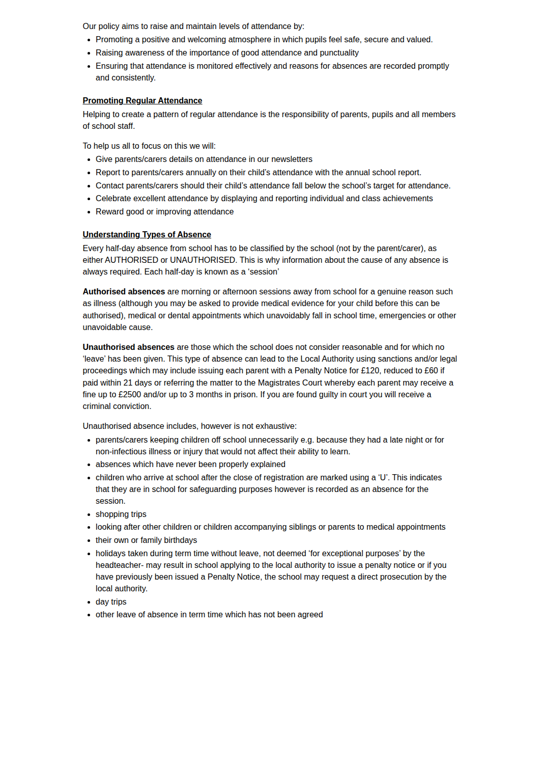Our policy aims to raise and maintain levels of attendance by:
Promoting a positive and welcoming atmosphere in which pupils feel safe, secure and valued.
Raising awareness of the importance of good attendance and punctuality
Ensuring that attendance is monitored effectively and reasons for absences are recorded promptly and consistently.
Promoting Regular Attendance
Helping to create a pattern of regular attendance is the responsibility of parents, pupils and all members of school staff.
To help us all to focus on this we will:
Give parents/carers details on attendance in our newsletters
Report to parents/carers annually on their child’s attendance with the annual school report.
Contact parents/carers should their child’s attendance fall below the school’s target for attendance.
Celebrate excellent attendance by displaying and reporting individual and class achievements
Reward good or improving attendance
Understanding Types of Absence
Every half-day absence from school has to be classified by the school (not by the parent/carer), as either AUTHORISED or UNAUTHORISED. This is why information about the cause of any absence is always required. Each half-day is known as a ‘session’
Authorised absences are morning or afternoon sessions away from school for a genuine reason such as illness (although you may be asked to provide medical evidence for your child before this can be authorised), medical or dental appointments which unavoidably fall in school time, emergencies or other unavoidable cause.
Unauthorised absences are those which the school does not consider reasonable and for which no ‘leave’ has been given. This type of absence can lead to the Local Authority using sanctions and/or legal proceedings which may include issuing each parent with a Penalty Notice for £120, reduced to £60 if paid within 21 days or referring the matter to the Magistrates Court whereby each parent may receive a fine up to £2500 and/or up to 3 months in prison. If you are found guilty in court you will receive a criminal conviction.
Unauthorised absence includes, however is not exhaustive:
parents/carers keeping children off school unnecessarily e.g. because they had a late night or for non-infectious illness or injury that would not affect their ability to learn.
absences which have never been properly explained
children who arrive at school after the close of registration are marked using a ‘U’. This indicates that they are in school for safeguarding purposes however is recorded as an absence for the session.
shopping trips
looking after other children or children accompanying siblings or parents to medical appointments
their own or family birthdays
holidays taken during term time without leave, not deemed ‘for exceptional purposes’ by the headteacher- may result in school applying to the local authority to issue a penalty notice or if you have previously been issued a Penalty Notice, the school may request a direct prosecution by the local authority.
day trips
other leave of absence in term time which has not been agreed